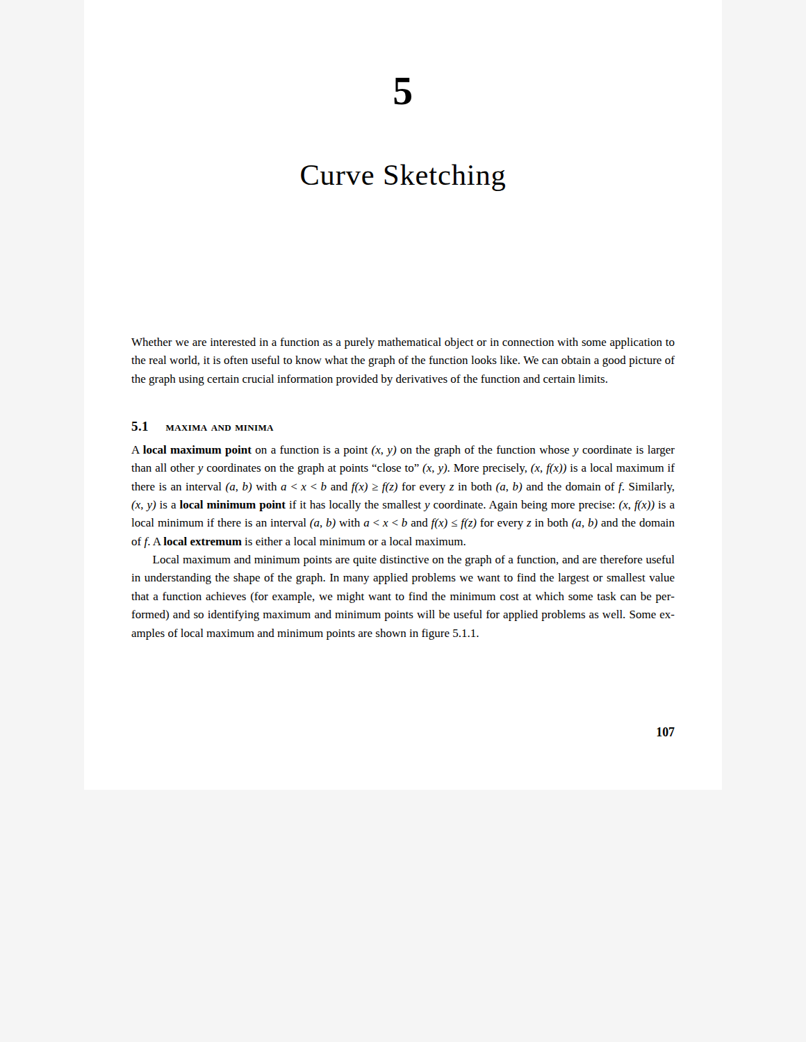5
Curve Sketching
Whether we are interested in a function as a purely mathematical object or in connection with some application to the real world, it is often useful to know what the graph of the function looks like. We can obtain a good picture of the graph using certain crucial information provided by derivatives of the function and certain limits.
5.1 Maxima and Minima
A local maximum point on a function is a point (x, y) on the graph of the function whose y coordinate is larger than all other y coordinates on the graph at points “close to” (x, y). More precisely, (x, f(x)) is a local maximum if there is an interval (a, b) with a < x < b and f(x) ≥ f(z) for every z in both (a, b) and the domain of f. Similarly, (x, y) is a local minimum point if it has locally the smallest y coordinate. Again being more precise: (x, f(x)) is a local minimum if there is an interval (a, b) with a < x < b and f(x) ≤ f(z) for every z in both (a, b) and the domain of f. A local extremum is either a local minimum or a local maximum.
Local maximum and minimum points are quite distinctive on the graph of a function, and are therefore useful in understanding the shape of the graph. In many applied problems we want to find the largest or smallest value that a function achieves (for example, we might want to find the minimum cost at which some task can be performed) and so identifying maximum and minimum points will be useful for applied problems as well. Some examples of local maximum and minimum points are shown in figure 5.1.1.
107